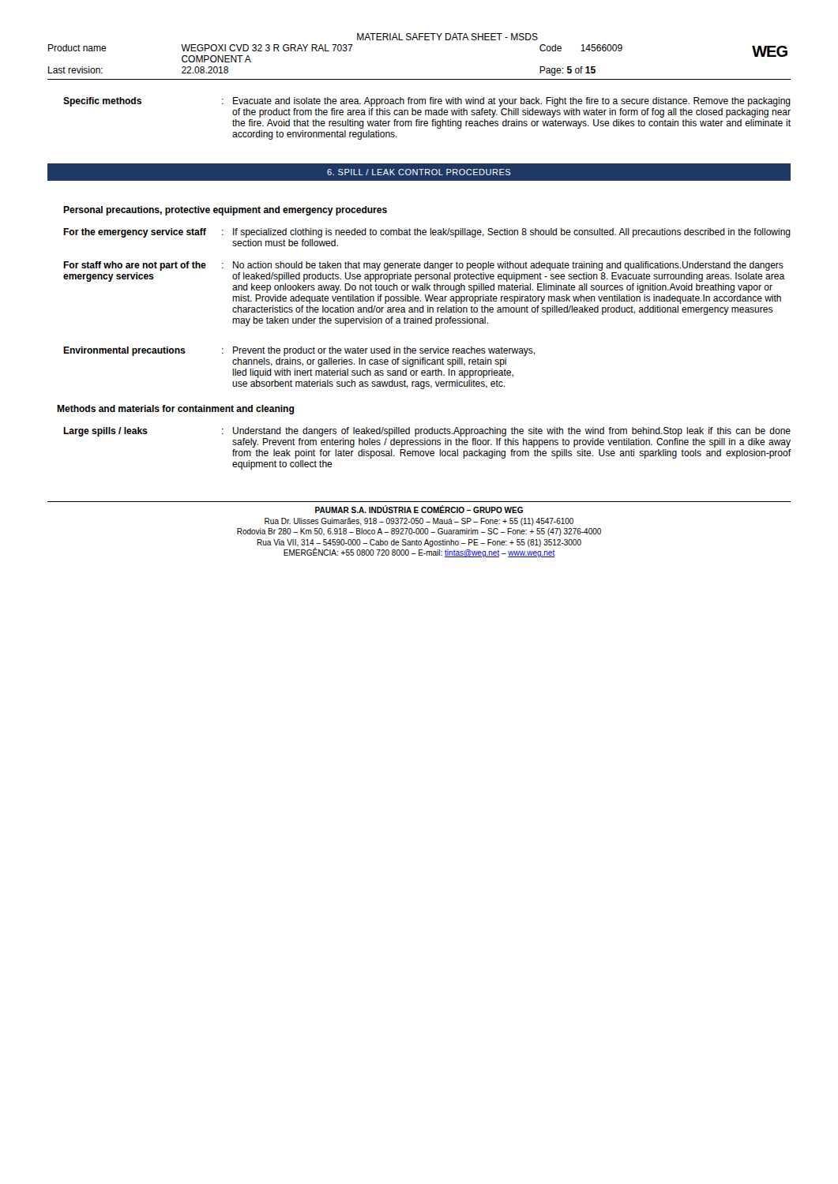| | MATERIAL SAFETY DATA SHEET - MSDS | |
| Product name | WEGPOXI CVD 32 3 R GRAY RAL 7037 COMPONENT A | Code 14566009 | WEG |
| Last revision: | 22.08.2018 | Page: 5 of 15 |
Specific methods
:
Evacuate and isolate the area. Approach from fire with wind at your back. Fight the fire to a secure distance. Remove the packaging of the product from the fire area if this can be made with safety. Chill sideways with water in form of fog all the closed packaging near the fire. Avoid that the resulting water from fire fighting reaches drains or waterways. Use dikes to contain this water and eliminate it according to environmental regulations.
6. SPILL / LEAK CONTROL PROCEDURES
Personal precautions, protective equipment and emergency procedures
For the emergency service staff
:
If specialized clothing is needed to combat the leak/spillage, Section 8 should be consulted. All precautions described in the following section must be followed.
For staff who are not part of the emergency services
:
No action should be taken that may generate danger to people without adequate training and qualifications.Understand the dangers of leaked/spilled products. Use appropriate personal protective equipment - see section 8. Evacuate surrounding areas. Isolate area and keep onlookers away. Do not touch or walk through spilled material. Eliminate all sources of ignition.Avoid breathing vapor or mist. Provide adequate ventilation if possible. Wear appropriate respiratory mask when ventilation is inadequate.In accordance with characteristics of the location and/or area and in relation to the amount of spilled/leaked product, additional emergency measures may be taken under the supervision of a trained professional.
Environmental precautions
:
Prevent the product or the water used in the service reaches waterways,
channels, drains, or galleries. In case of significant spill, retain spi
lled liquid with inert material such as sand or earth. In approprieate,
use absorbent materials such as sawdust, rags, vermiculites, etc.
Methods and materials for containment and cleaning
Large spills / leaks
:
Understand the dangers of leaked/spilled products.Approaching the site with the wind from behind.Stop leak if this can be done safely. Prevent from entering holes / depressions in the floor. If this happens to provide ventilation. Confine the spill in a dike away from the leak point for later disposal. Remove local packaging from the spills site. Use anti sparkling tools and explosion-proof equipment to collect the
PAUMAR S.A. INDÚSTRIA E COMÉRCIO – GRUPO WEG
Rua Dr. Ulisses Guimarães, 918 – 09372-050 – Mauá – SP – Fone: + 55 (11) 4547-6100
Rodovia Br 280 – Km 50, 6.918 – Bloco A – 89270-000 – Guaramirim – SC – Fone: + 55 (47) 3276-4000
Rua Via VII, 314 – 54590-000 – Cabo de Santo Agostinho – PE – Fone: + 55 (81) 3512-3000
EMERGÊNCIA: +55 0800 720 8000 – E-mail: tintas@weg.net – www.weg.net